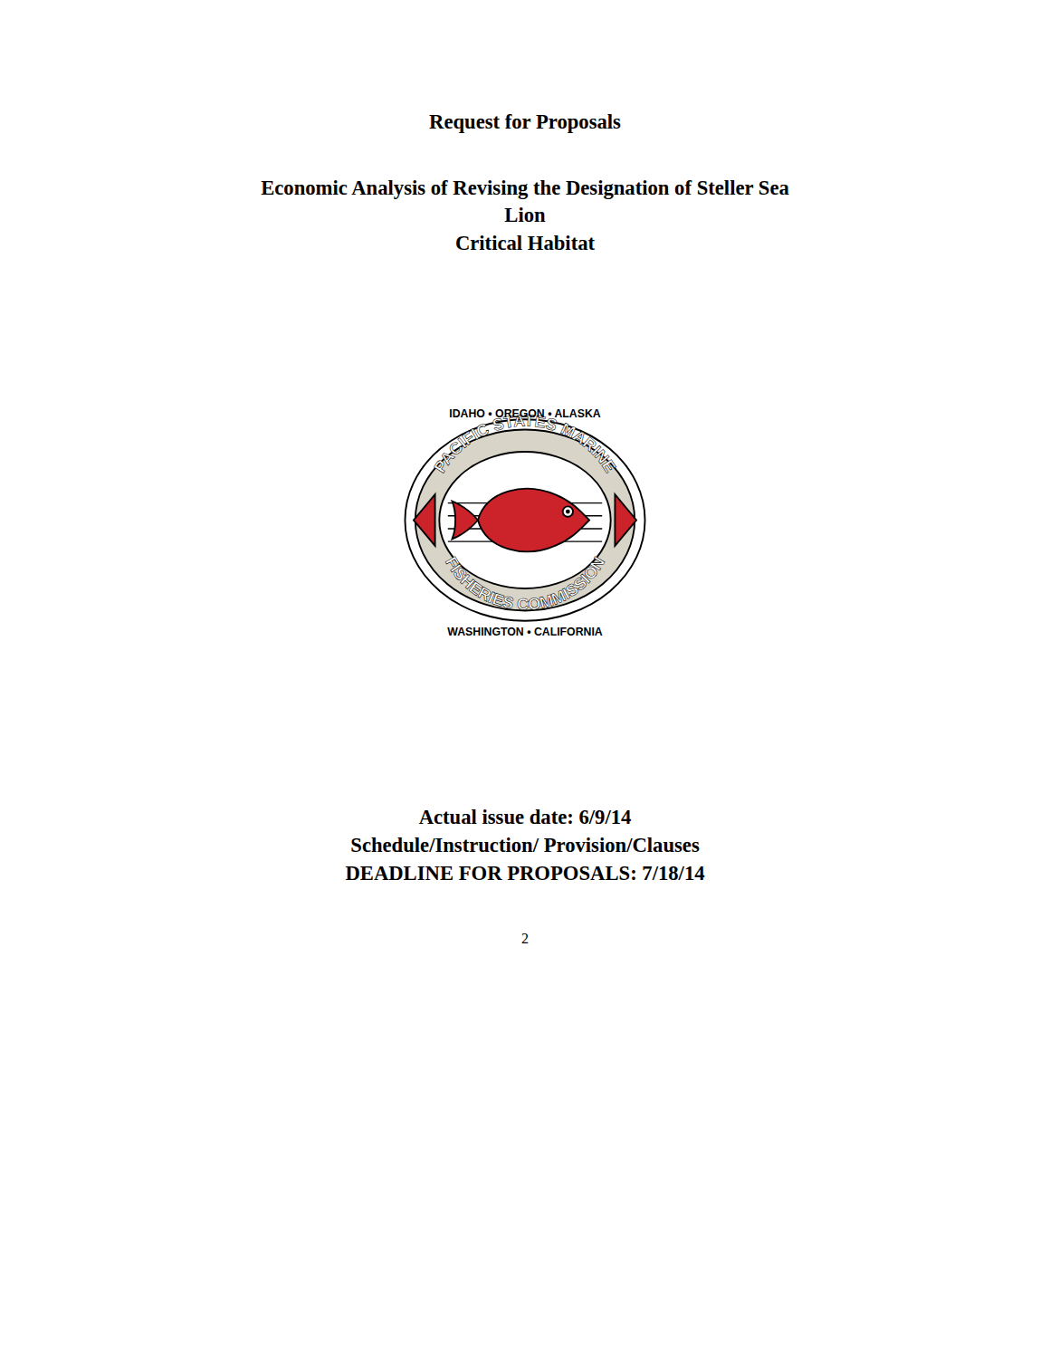Request for Proposals
Economic Analysis of Revising the Designation of Steller Sea Lion
Critical Habitat
Actual issue date: 6/9/14
Schedule/Instruction/ Provision/Clauses
DEADLINE FOR PROPOSALS: 7/18/14
2